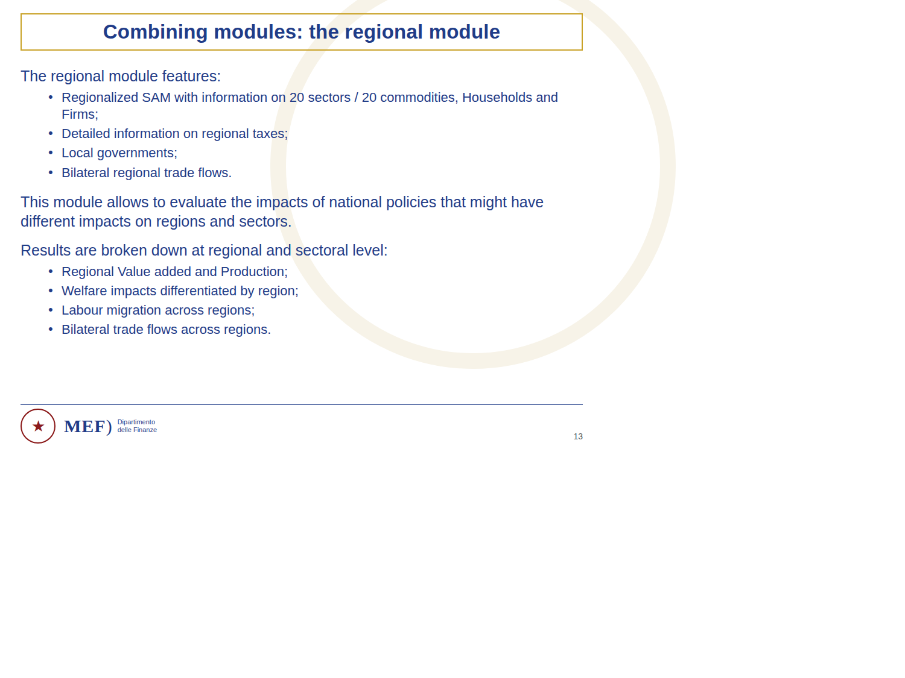Combining modules: the regional module
The regional module features:
Regionalized SAM with information on 20 sectors / 20 commodities, Households and Firms;
Detailed information on regional taxes;
Local governments;
Bilateral regional trade flows.
This module allows to evaluate the impacts of national policies that might have different impacts on regions and sectors.
Results are broken down at regional and sectoral level:
Regional Value added and Production;
Welfare impacts differentiated by region;
Labour migration across regions;
Bilateral trade flows across regions.
★
MEF) Dipartimento
delle Finanze
13